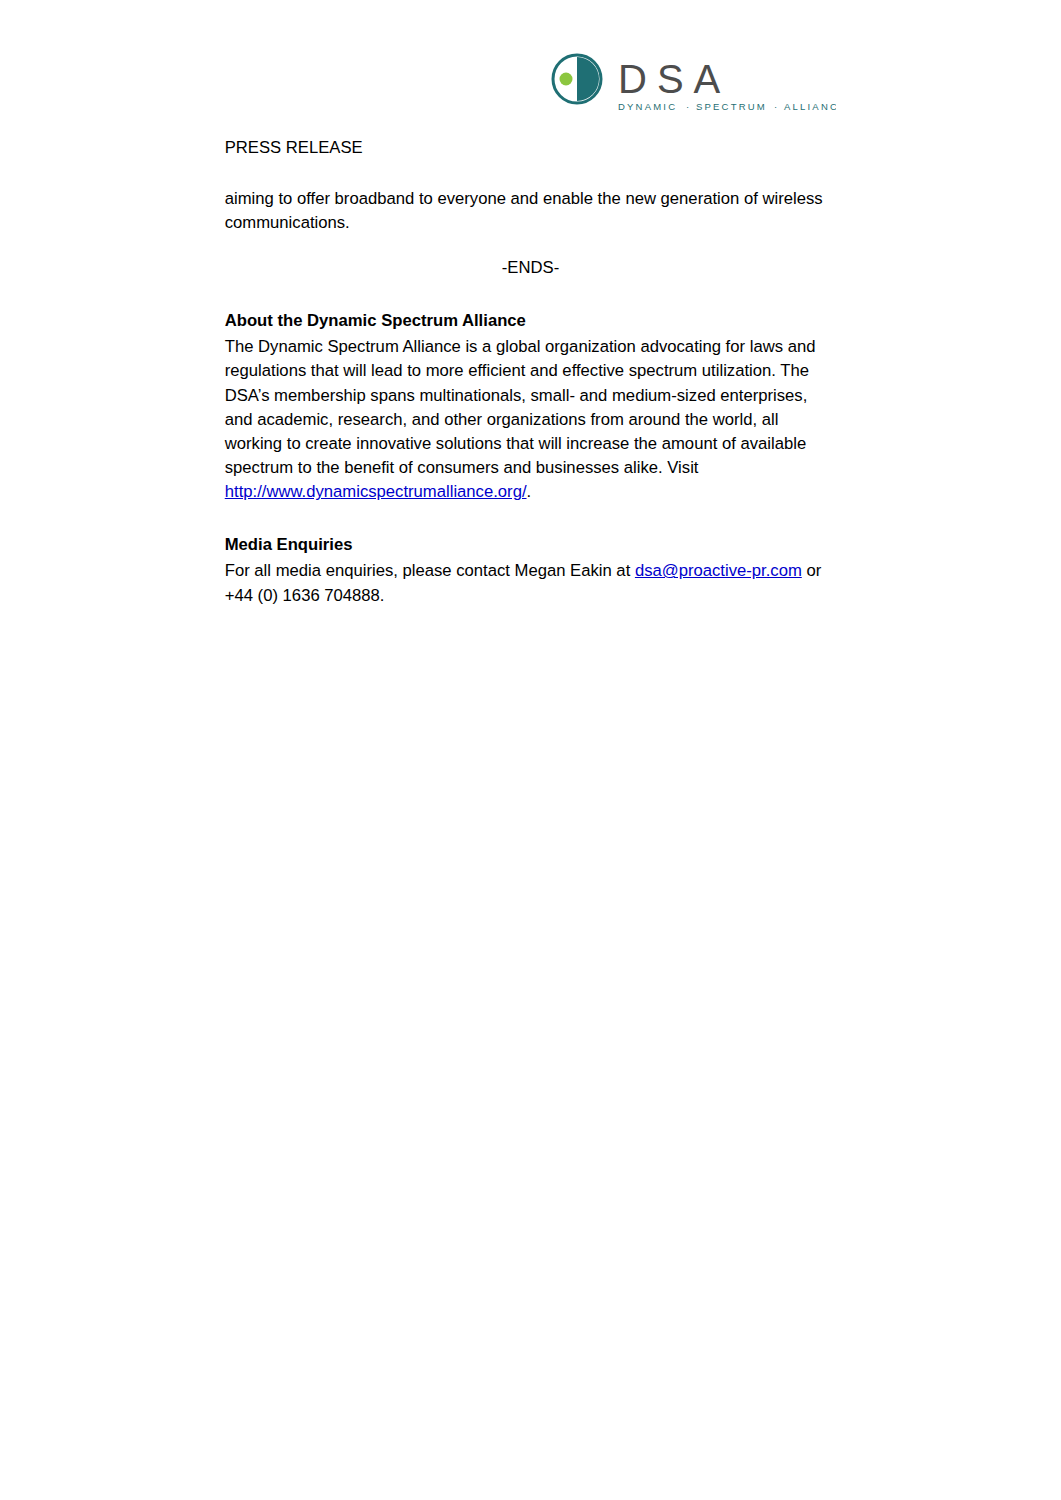DSA DYNAMIC · SPECTRUM · ALLIANCE
PRESS RELEASE
aiming to offer broadband to everyone and enable the new generation of wireless communications.
-ENDS-
About the Dynamic Spectrum Alliance
The Dynamic Spectrum Alliance is a global organization advocating for laws and regulations that will lead to more efficient and effective spectrum utilization. The DSA’s membership spans multinationals, small- and medium-sized enterprises, and academic, research, and other organizations from around the world, all working to create innovative solutions that will increase the amount of available spectrum to the benefit of consumers and businesses alike. Visit http://www.dynamicspectrumalliance.org/.
Media Enquiries
For all media enquiries, please contact Megan Eakin at dsa@proactive-pr.com or +44 (0) 1636 704888.